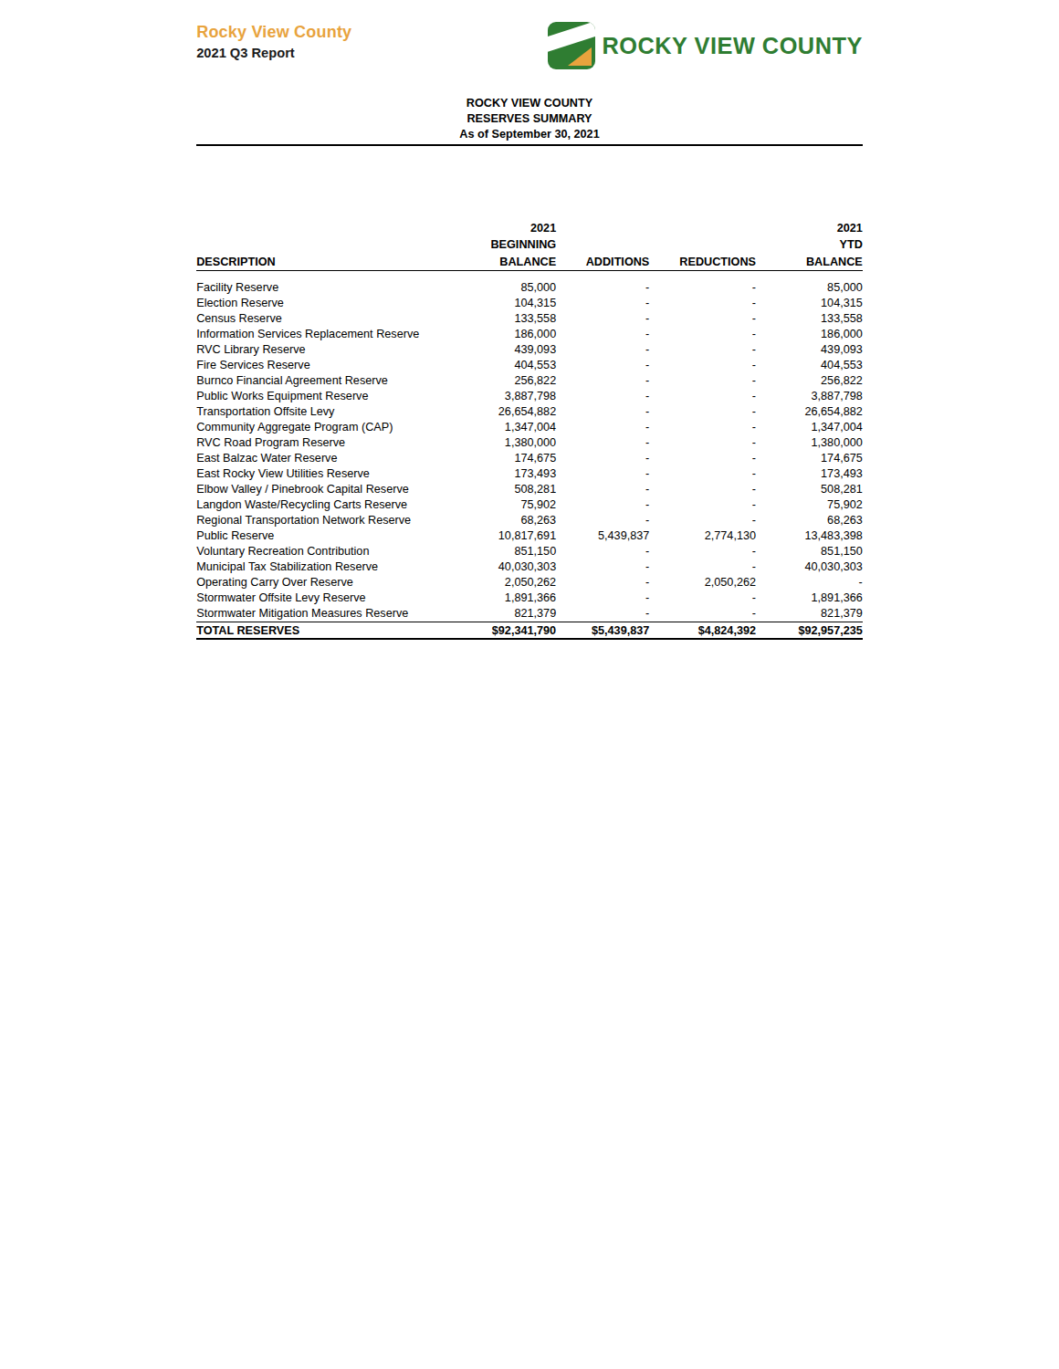Rocky View County
2021 Q3 Report
ROCKY VIEW COUNTY
ROCKY VIEW COUNTY
RESERVES SUMMARY
As of September 30, 2021
| | 2021 | | | 2021 |
| --- | --- | --- | --- | --- |
| | BEGINNING | | | YTD |
| DESCRIPTION | BALANCE | ADDITIONS | REDUCTIONS | BALANCE |
| Facility Reserve | 85,000 | - | - | 85,000 |
| Election Reserve | 104,315 | - | - | 104,315 |
| Census Reserve | 133,558 | - | - | 133,558 |
| Information Services Replacement Reserve | 186,000 | - | - | 186,000 |
| RVC Library Reserve | 439,093 | - | - | 439,093 |
| Fire Services Reserve | 404,553 | - | - | 404,553 |
| Burnco Financial Agreement Reserve | 256,822 | - | - | 256,822 |
| Public Works Equipment Reserve | 3,887,798 | - | - | 3,887,798 |
| Transportation Offsite Levy | 26,654,882 | - | - | 26,654,882 |
| Community Aggregate Program (CAP) | 1,347,004 | - | - | 1,347,004 |
| RVC Road Program Reserve | 1,380,000 | - | - | 1,380,000 |
| East Balzac Water Reserve | 174,675 | - | - | 174,675 |
| East Rocky View Utilities Reserve | 173,493 | - | - | 173,493 |
| Elbow Valley / Pinebrook Capital Reserve | 508,281 | - | - | 508,281 |
| Langdon Waste/Recycling Carts Reserve | 75,902 | - | - | 75,902 |
| Regional Transportation Network Reserve | 68,263 | - | - | 68,263 |
| Public Reserve | 10,817,691 | 5,439,837 | 2,774,130 | 13,483,398 |
| Voluntary Recreation Contribution | 851,150 | - | - | 851,150 |
| Municipal Tax Stabilization Reserve | 40,030,303 | - | - | 40,030,303 |
| Operating Carry Over Reserve | 2,050,262 | - | 2,050,262 | - |
| Stormwater Offsite Levy Reserve | 1,891,366 | - | - | 1,891,366 |
| Stormwater Mitigation Measures Reserve | 821,379 | - | - | 821,379 |
| TOTAL RESERVES | $92,341,790 | $5,439,837 | $4,824,392 | $92,957,235 |